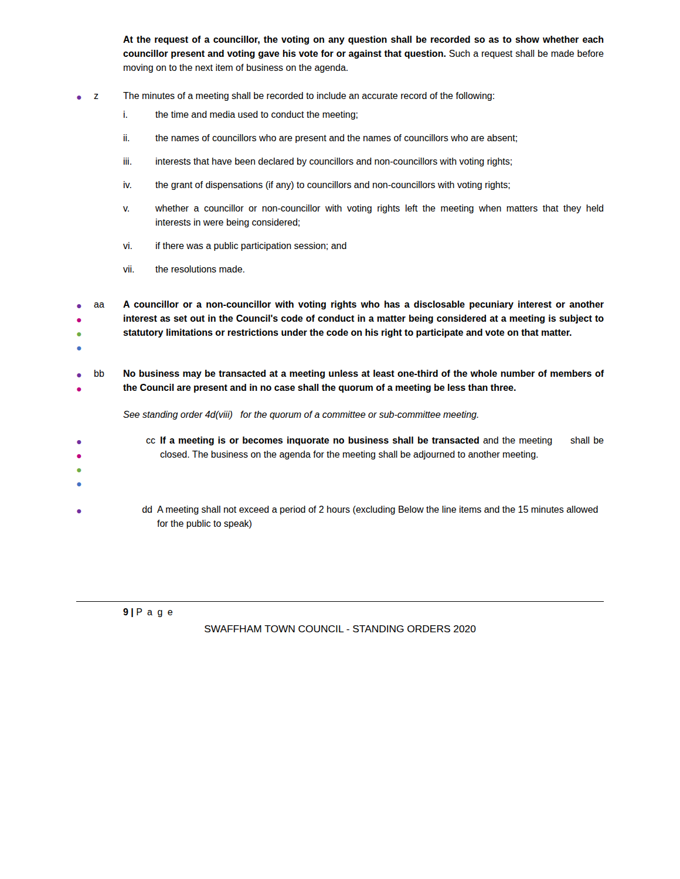At the request of a councillor, the voting on any question shall be recorded so as to show whether each councillor present and voting gave his vote for or against that question. Such a request shall be made before moving on to the next item of business on the agenda.
●
z
The minutes of a meeting shall be recorded to include an accurate record of the following:
the time and media used to conduct the meeting;
the names of councillors who are present and the names of councillors who are absent;
interests that have been declared by councillors and non-councillors with voting rights;
the grant of dispensations (if any) to councillors and non-councillors with voting rights;
whether a councillor or non-councillor with voting rights left the meeting when matters that they held interests in were being considered;
if there was a public participation session; and
the resolutions made.
● ● ● ●
aa
A councillor or a non-councillor with voting rights who has a disclosable pecuniary interest or another interest as set out in the Council's code of conduct in a matter being considered at a meeting is subject to statutory limitations or restrictions under the code on his right to participate and vote on that matter.
● ●
bb
No business may be transacted at a meeting unless at least one-third of the whole number of members of the Council are present and in no case shall the quorum of a meeting be less than three.
See standing order 4d(viii) for the quorum of a committee or sub-committee meeting.
● ● ● ●
cc
If a meeting is or becomes inquorate no business shall be transacted and the meeting shall be closed. The business on the agenda for the meeting shall be adjourned to another meeting.
●
dd
A meeting shall not exceed a period of 2 hours (excluding Below the line items and the 15 minutes allowed for the public to speak)
9 | P a g e
SWAFFHAM TOWN COUNCIL - STANDING ORDERS 2020